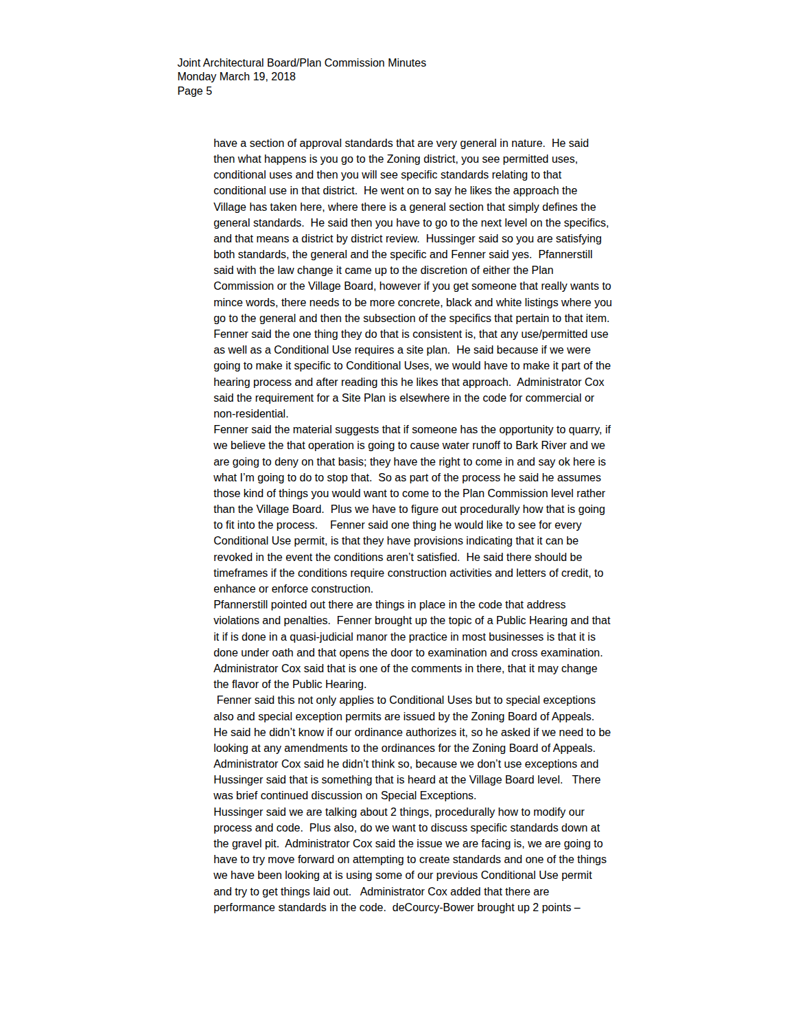Joint Architectural Board/Plan Commission Minutes
Monday March 19, 2018
Page 5
have a section of approval standards that are very general in nature. He said then what happens is you go to the Zoning district, you see permitted uses, conditional uses and then you will see specific standards relating to that conditional use in that district. He went on to say he likes the approach the Village has taken here, where there is a general section that simply defines the general standards. He said then you have to go to the next level on the specifics, and that means a district by district review. Hussinger said so you are satisfying both standards, the general and the specific and Fenner said yes. Pfannerstill said with the law change it came up to the discretion of either the Plan Commission or the Village Board, however if you get someone that really wants to mince words, there needs to be more concrete, black and white listings where you go to the general and then the subsection of the specifics that pertain to that item.
Fenner said the one thing they do that is consistent is, that any use/permitted use as well as a Conditional Use requires a site plan. He said because if we were going to make it specific to Conditional Uses, we would have to make it part of the hearing process and after reading this he likes that approach. Administrator Cox said the requirement for a Site Plan is elsewhere in the code for commercial or non-residential.
Fenner said the material suggests that if someone has the opportunity to quarry, if we believe the that operation is going to cause water runoff to Bark River and we are going to deny on that basis; they have the right to come in and say ok here is what I’m going to do to stop that. So as part of the process he said he assumes those kind of things you would want to come to the Plan Commission level rather than the Village Board. Plus we have to figure out procedurally how that is going to fit into the process. Fenner said one thing he would like to see for every Conditional Use permit, is that they have provisions indicating that it can be revoked in the event the conditions aren’t satisfied. He said there should be timeframes if the conditions require construction activities and letters of credit, to enhance or enforce construction.
Pfannerstill pointed out there are things in place in the code that address violations and penalties. Fenner brought up the topic of a Public Hearing and that it if is done in a quasi-judicial manor the practice in most businesses is that it is done under oath and that opens the door to examination and cross examination. Administrator Cox said that is one of the comments in there, that it may change the flavor of the Public Hearing.
Fenner said this not only applies to Conditional Uses but to special exceptions also and special exception permits are issued by the Zoning Board of Appeals. He said he didn’t know if our ordinance authorizes it, so he asked if we need to be looking at any amendments to the ordinances for the Zoning Board of Appeals. Administrator Cox said he didn’t think so, because we don’t use exceptions and Hussinger said that is something that is heard at the Village Board level. There was brief continued discussion on Special Exceptions.
Hussinger said we are talking about 2 things, procedurally how to modify our process and code. Plus also, do we want to discuss specific standards down at the gravel pit. Administrator Cox said the issue we are facing is, we are going to have to try move forward on attempting to create standards and one of the things we have been looking at is using some of our previous Conditional Use permit and try to get things laid out. Administrator Cox added that there are performance standards in the code. deCourcy-Bower brought up 2 points –